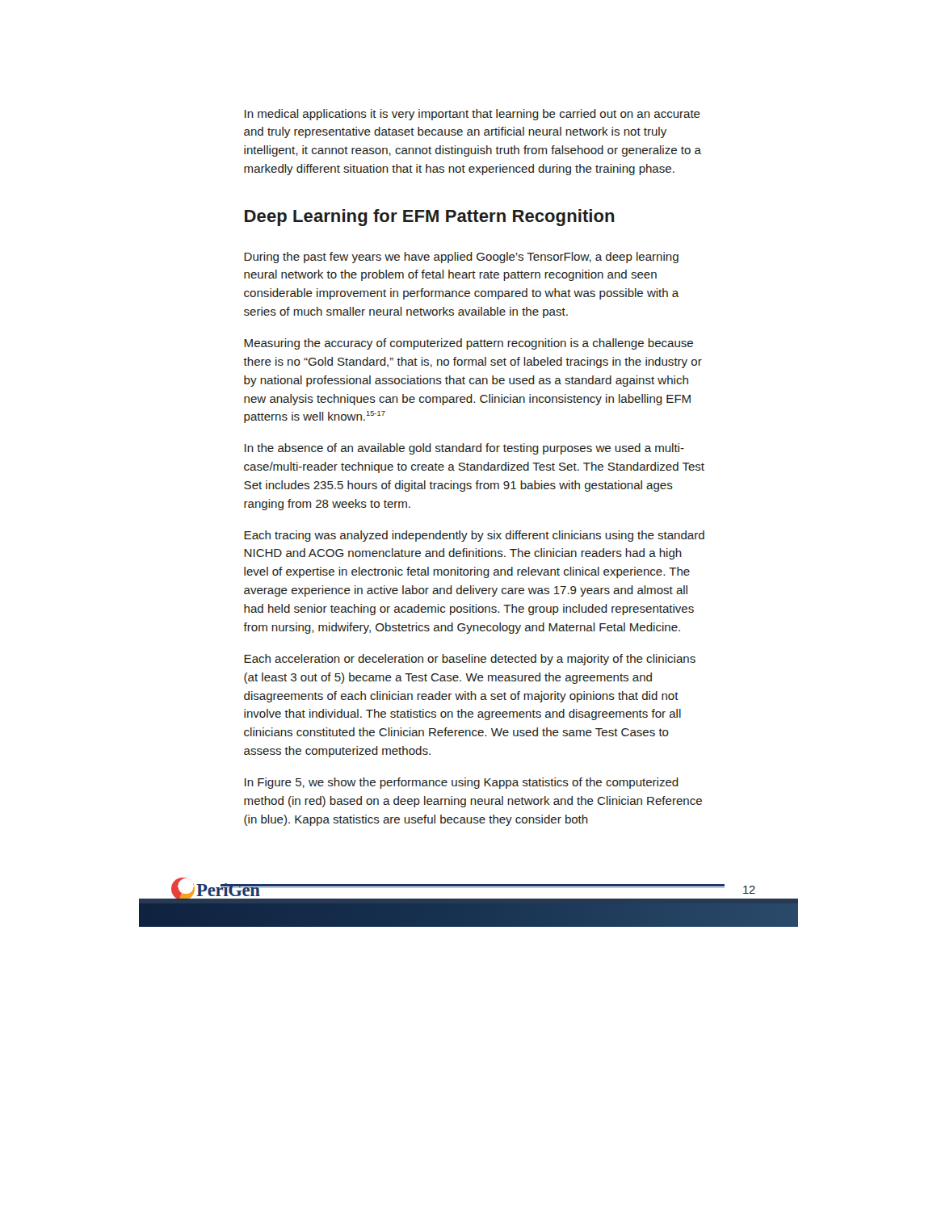In medical applications it is very important that learning be carried out on an accurate and truly representative dataset because an artificial neural network is not truly intelligent, it cannot reason, cannot distinguish truth from falsehood or generalize to a markedly different situation that it has not experienced during the training phase.
Deep Learning for EFM Pattern Recognition
During the past few years we have applied Google’s TensorFlow, a deep learning neural network to the problem of fetal heart rate pattern recognition and seen considerable improvement in performance compared to what was possible with a series of much smaller neural networks available in the past.
Measuring the accuracy of computerized pattern recognition is a challenge because there is no “Gold Standard,” that is, no formal set of labeled tracings in the industry or by national professional associations that can be used as a standard against which new analysis techniques can be compared. Clinician inconsistency in labelling EFM patterns is well known.15-17
In the absence of an available gold standard for testing purposes we used a multi-case/multi-reader technique to create a Standardized Test Set. The Standardized Test Set includes 235.5 hours of digital tracings from 91 babies with gestational ages ranging from 28 weeks to term.
Each tracing was analyzed independently by six different clinicians using the standard NICHD and ACOG nomenclature and definitions. The clinician readers had a high level of expertise in electronic fetal monitoring and relevant clinical experience. The average experience in active labor and delivery care was 17.9 years and almost all had held senior teaching or academic positions. The group included representatives from nursing, midwifery, Obstetrics and Gynecology and Maternal Fetal Medicine.
Each acceleration or deceleration or baseline detected by a majority of the clinicians (at least 3 out of 5) became a Test Case. We measured the agreements and disagreements of each clinician reader with a set of majority opinions that did not involve that individual. The statistics on the agreements and disagreements for all clinicians constituted the Clinician Reference. We used the same Test Cases to assess the computerized methods.
In Figure 5, we show the performance using Kappa statistics of the computerized method (in red) based on a deep learning neural network and the Clinician Reference (in blue). Kappa statistics are useful because they consider both
12
Peri Gen